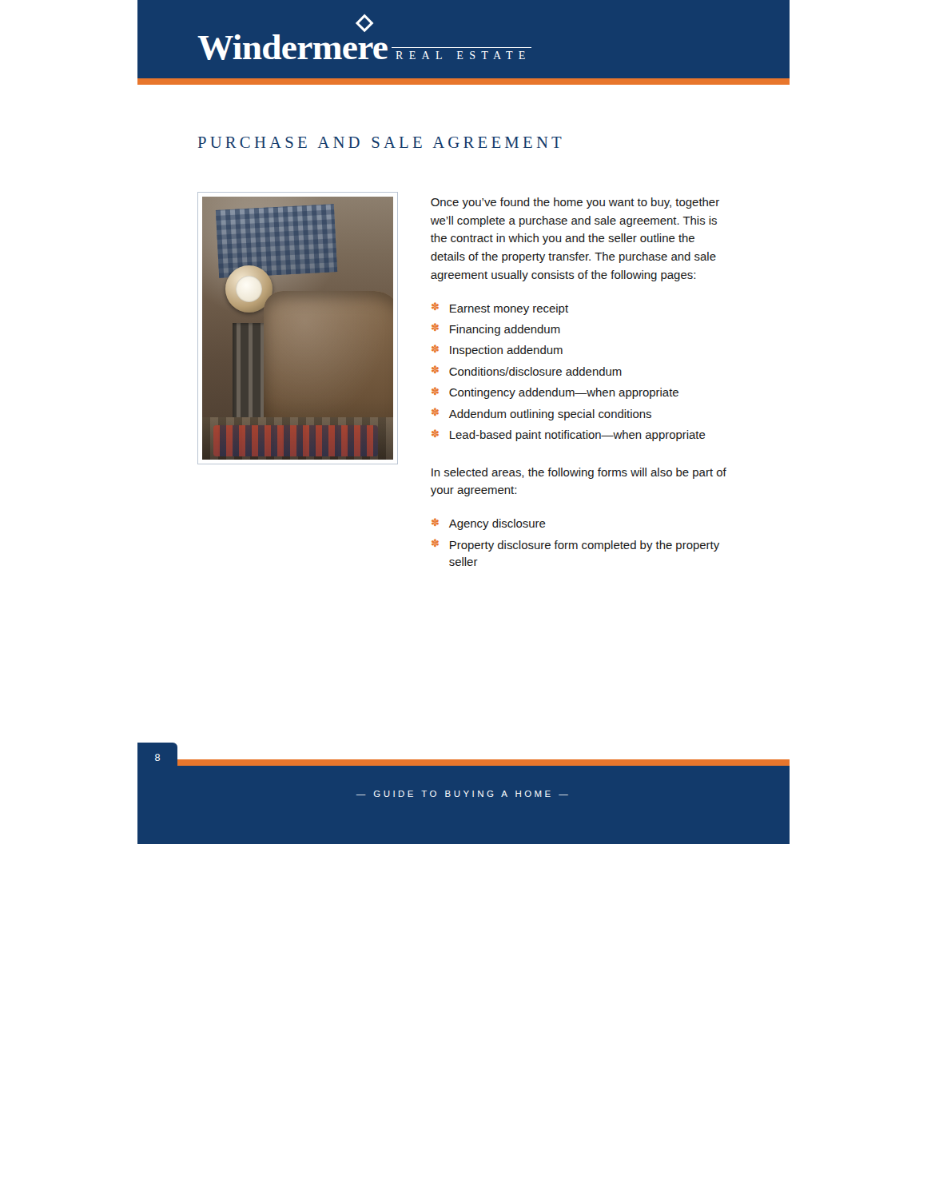Windermere REAL ESTATE
Purchase and Sale Agreement
Once you’ve found the home you want to buy, together we’ll complete a purchase and sale agreement. This is the contract in which you and the seller outline the details of the property transfer. The purchase and sale agreement usually consists of the following pages:
Earnest money receipt
Financing addendum
Inspection addendum
Conditions/disclosure addendum
Contingency addendum—when appropriate
Addendum outlining special conditions
Lead-based paint notification—when appropriate
In selected areas, the following forms will also be part of your agreement:
Agency disclosure
Property disclosure form completed by the property seller
8
— Guide to Buying a Home —